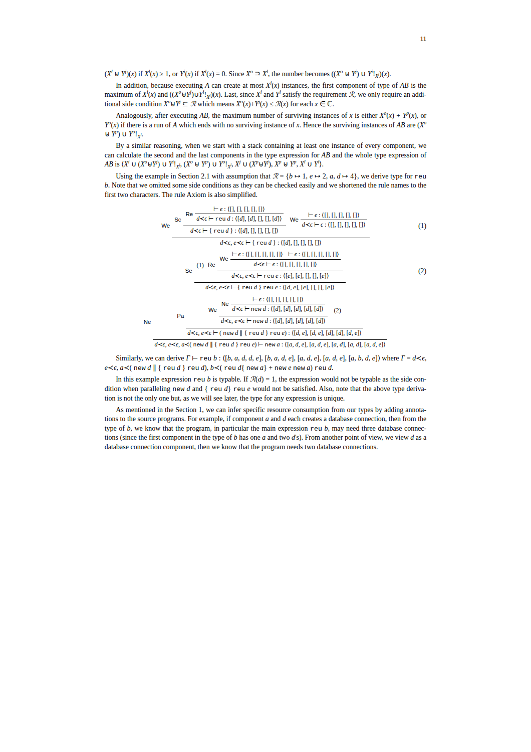11
(Xl ⊎ Yj)(x) if Xl(x) ≥ 1, or Yi(x) if Xl(x) = 0. Since Xo ⊇ Xl, the number becomes ((Xo ⊎ Yj) ∪ Yi!Xl)(x).
In addition, because executing A can create at most Xi(x) instances, the first component of type of AB is the maximum of Xi(x) and ((Xo⊎Yj)∪Yi!Xl)(x). Last, since Xi and Yi satisfy the requirement ℛ, we only require an additional side condition Xo⊎Yj ⊆ ℛ which means Xo(x)+Yj(x) ≤ ℛ(x) for each x ∈ ℂ.
Analogously, after executing AB, the maximum number of surviving instances of x is either Xo(x) + Yp(x), or Yo(x) if there is a run of A which ends with no surviving instance of x. Hence the surviving instances of AB are (Xo ⊎ Yp) ∪ Yo!Xl.
By a similar reasoning, when we start with a stack containing at least one instance of every component, we can calculate the second and the last components in the type expression for AB and the whole type expression of AB is ⟨Xi ∪ (Xo⊎Yj) ∪ Yi!Xl, (Xo ⊎ Yp) ∪ Yo!Xl, Xj ∪ (Xp⊎Yj), Xp ⊎ Yp, Xl ∪ Yl⟩.
Using the example in Section 2.1 with assumption that ℛ = {b ↦ 1, e ↦ 2, a, d ↦ 4}, we derive type for reu b. Note that we omitted some side conditions as they can be checked easily and we shortened the rule names to the first two characters. The rule Axiom is also simplified.
| We | / Sc / / Re / ⊢ ϵ : ⟨[], [], [], [], []⟩ d ≺ ϵ ⊢ reu d : ⟨[ d ], [ d ], [], [], [ d ]⟩ / d ≺ ϵ ⊢ { reu d } : ⟨[ d ], [], [], [], []⟩ / We / ⊢ ϵ : ⟨[], [], [], [], []⟩ d ≺ ϵ ⊢ ϵ : ⟨[], [], [], [], []⟩ / d ≺ ϵ , e ≺ ϵ ⊢ { reu d } : ⟨[ d ], [], [], [], []⟩ |
(1)
| Se | / (1) / Re / / We / ⊢ ϵ : ⟨[], [], [], [], []⟩ ⊢ ϵ : ⟨[], [], [], [], []⟩ d ≺ ϵ ⊢ ϵ : ⟨[], [], [], [], []⟩ / d ≺ ϵ , e ≺ ϵ ⊢ reu e : ⟨[ e ], [ e ], [], [], [ e ]⟩ / d ≺ ϵ , e ≺ ϵ ⊢ { reu d } reu e : ⟨[ d , e ], [ e ], [], [], [ e ]⟩ |
(2)
| Ne | / Pa / / We / / Ne / ⊢ ϵ : ⟨[], [], [], [], []⟩ d ≺ ϵ ⊢ new d : ⟨[ d ], [ d ], [ d ], [ d ], [ d ]⟩ / d ≺ ϵ , e ≺ ϵ ⊢ new d : ⟨[ d ], [ d ], [ d ], [ d ], [ d ]⟩ / (2) / d ≺ ϵ , e ≺ ϵ ⊢ ( new d ∥ { reu d } reu e ) : ⟨[ d , e ], [ d , e ], [ d ], [ d ], [ d , e ]⟩ / d ≺ ϵ , e ≺ ϵ , a ≺( new d ∥ { reu d } reu e ) ⊢ new a : ⟨[ a , d , e ], [ a , d , e ], [ a , d ], [ a , d ], [ a , d , e ]⟩ |
Similarly, we can derive Γ ⊢ reu b : ⟨[b, a, d, d, e], [b, a, d, e], [a, d, e], [a, d, e], [a, b, d, e]⟩ where Γ = d≺ϵ, e≺ϵ, a≺( new d ∥ { reu d } reu d), b≺( reu d{ new a} + new e new a) reu d.
In this example expression reu b is typable. If ℛ(d) = 1, the expression would not be typable as the side condition when paralleling new d and { reu d} reu e would not be satisfied. Also, note that the above type derivation is not the only one but, as we will see later, the type for any expression is unique.
As mentioned in the Section 1, we can infer specific resource consumption from our types by adding annotations to the source programs. For example, if component a and d each creates a database connection, then from the type of b, we know that the program, in particular the main expression reu b, may need three database connections (since the first component in the type of b has one a and two d's). From another point of view, we view d as a database connection component, then we know that the program needs two database connections.